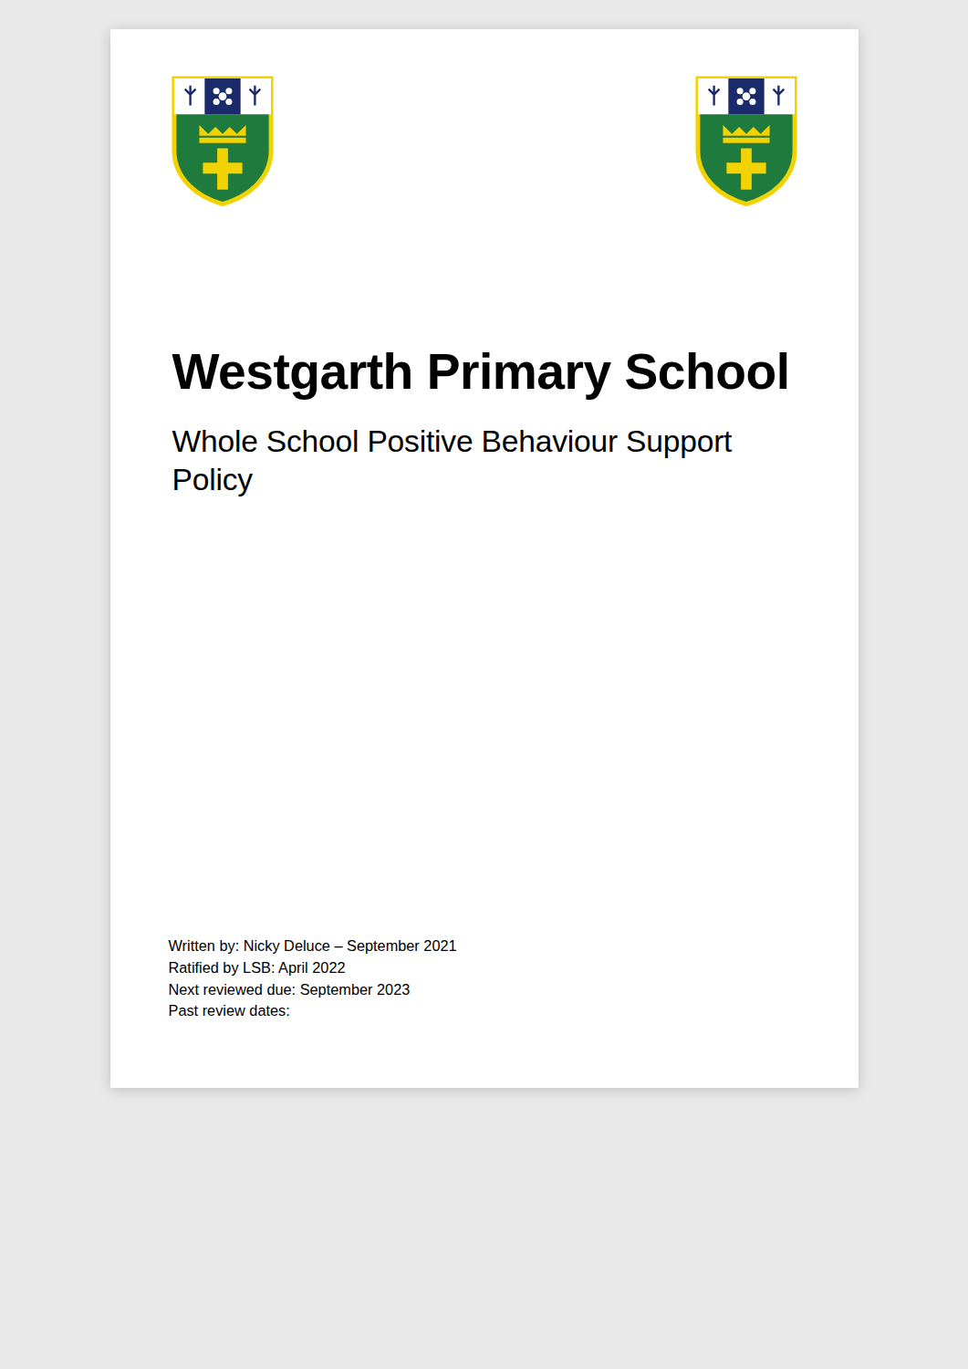Westgarth Primary School
Whole School Positive Behaviour Support Policy
Written by: Nicky Deluce – September 2021
Ratified by LSB: April 2022
Next reviewed due: September 2023
Past review dates: